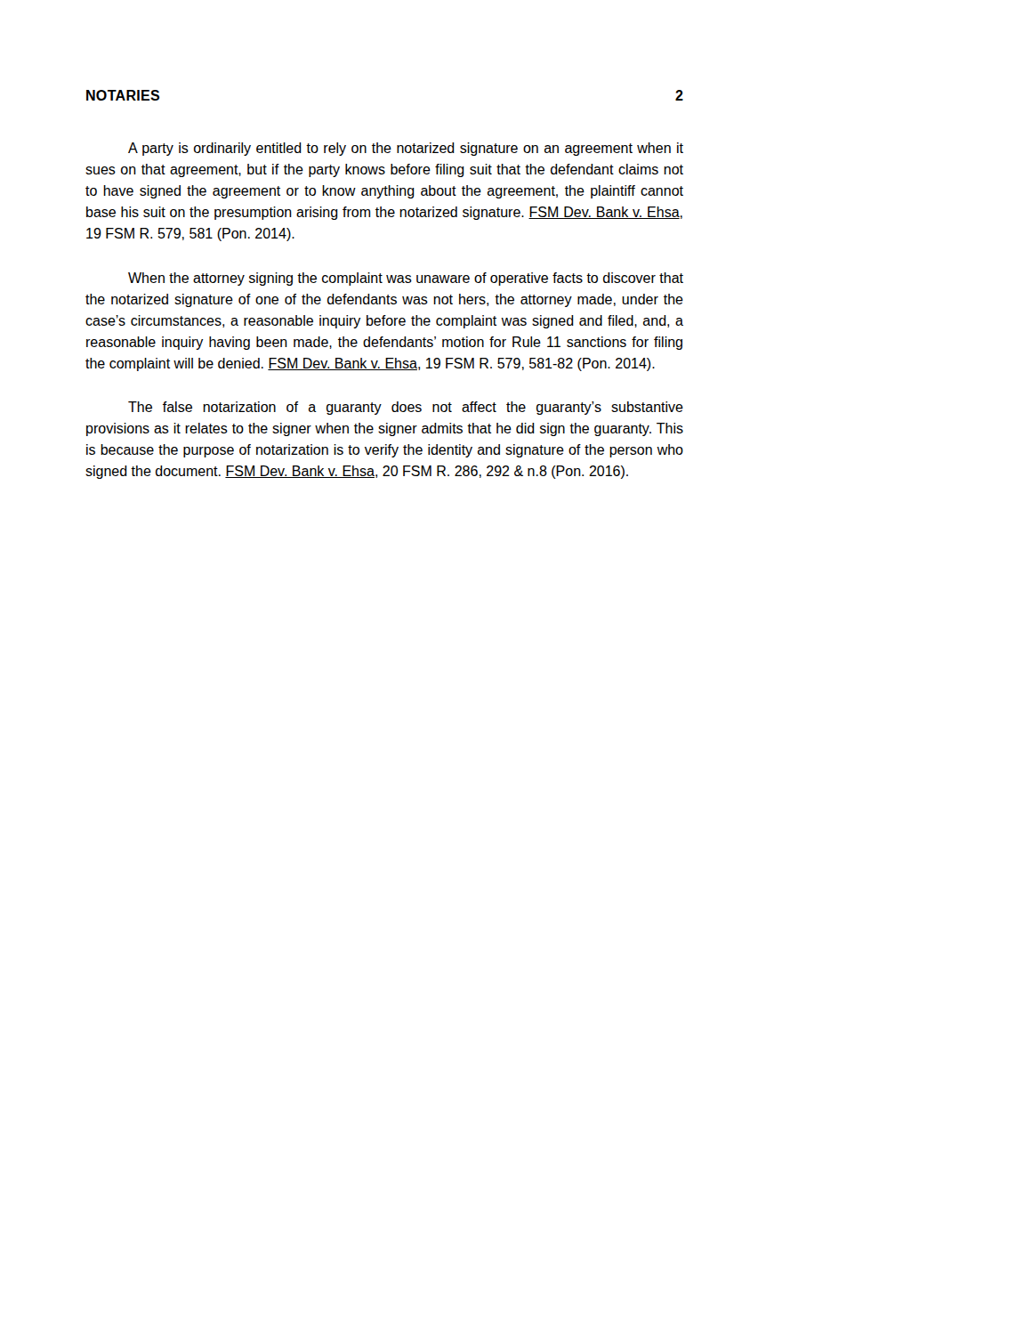NOTARIES 2
A party is ordinarily entitled to rely on the notarized signature on an agreement when it sues on that agreement, but if the party knows before filing suit that the defendant claims not to have signed the agreement or to know anything about the agreement, the plaintiff cannot base his suit on the presumption arising from the notarized signature. FSM Dev. Bank v. Ehsa, 19 FSM R. 579, 581 (Pon. 2014).
When the attorney signing the complaint was unaware of operative facts to discover that the notarized signature of one of the defendants was not hers, the attorney made, under the case’s circumstances, a reasonable inquiry before the complaint was signed and filed, and, a reasonable inquiry having been made, the defendants’ motion for Rule 11 sanctions for filing the complaint will be denied. FSM Dev. Bank v. Ehsa, 19 FSM R. 579, 581-82 (Pon. 2014).
The false notarization of a guaranty does not affect the guaranty’s substantive provisions as it relates to the signer when the signer admits that he did sign the guaranty. This is because the purpose of notarization is to verify the identity and signature of the person who signed the document. FSM Dev. Bank v. Ehsa, 20 FSM R. 286, 292 & n.8 (Pon. 2016).